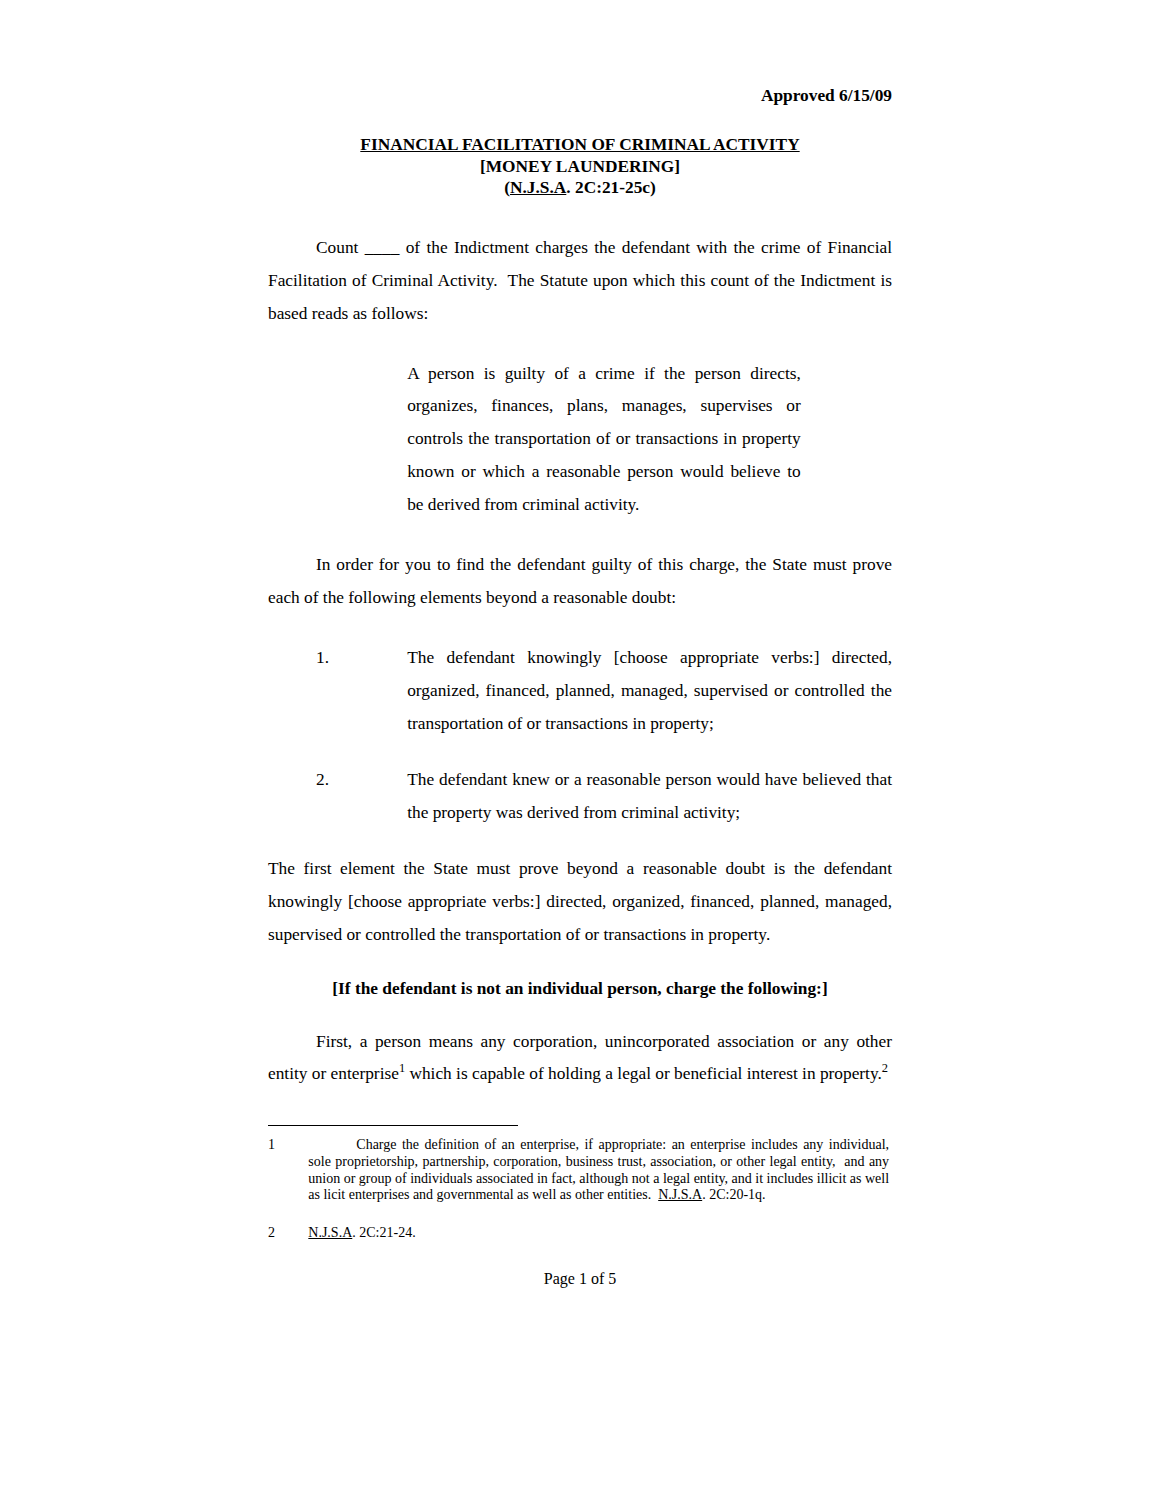Approved 6/15/09
FINANCIAL FACILITATION OF CRIMINAL ACTIVITY
[MONEY LAUNDERING]
(N.J.S.A. 2C:21-25c)
Count ____ of the Indictment charges the defendant with the crime of Financial Facilitation of Criminal Activity. The Statute upon which this count of the Indictment is based reads as follows:
A person is guilty of a crime if the person directs, organizes, finances, plans, manages, supervises or controls the transportation of or transactions in property known or which a reasonable person would believe to be derived from criminal activity.
In order for you to find the defendant guilty of this charge, the State must prove each of the following elements beyond a reasonable doubt:
1. The defendant knowingly [choose appropriate verbs:] directed, organized, financed, planned, managed, supervised or controlled the transportation of or transactions in property;
2. The defendant knew or a reasonable person would have believed that the property was derived from criminal activity;
The first element the State must prove beyond a reasonable doubt is the defendant knowingly [choose appropriate verbs:] directed, organized, financed, planned, managed, supervised or controlled the transportation of or transactions in property.
[If the defendant is not an individual person, charge the following:]
First, a person means any corporation, unincorporated association or any other entity or enterprise1 which is capable of holding a legal or beneficial interest in property.2
1 Charge the definition of an enterprise, if appropriate: an enterprise includes any individual, sole proprietorship, partnership, corporation, business trust, association, or other legal entity, and any union or group of individuals associated in fact, although not a legal entity, and it includes illicit as well as licit enterprises and governmental as well as other entities. N.J.S.A. 2C:20-1q.
2 N.J.S.A. 2C:21-24.
Page 1 of 5